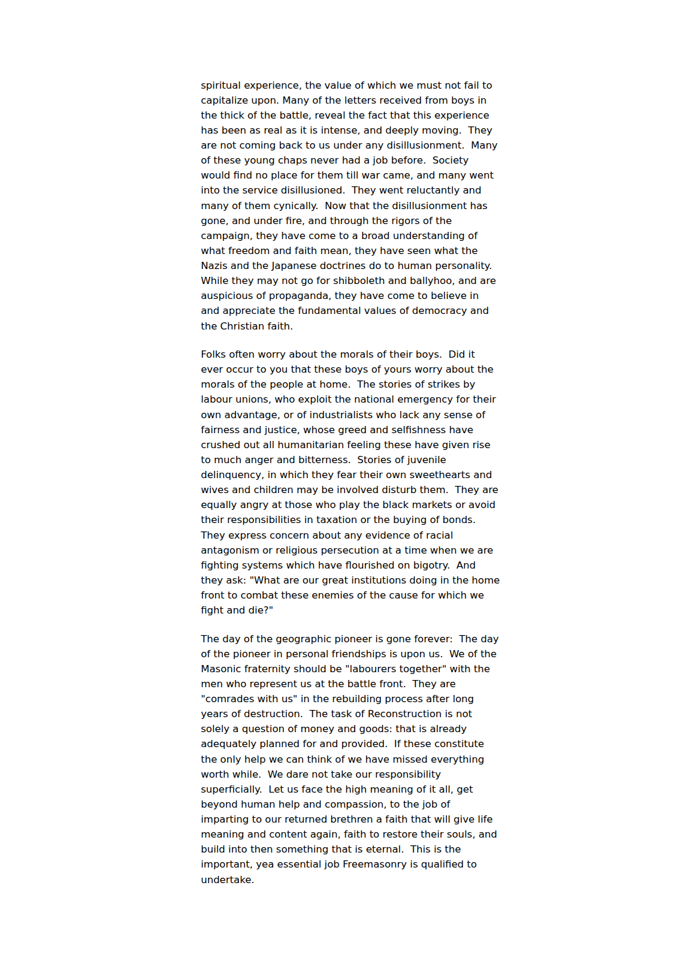spiritual experience, the value of which we must not fail to capitalize upon. Many of the letters received from boys in the thick of the battle, reveal the fact that this experience has been as real as it is intense, and deeply moving. They are not coming back to us under any disillusionment. Many of these young chaps never had a job before. Society would find no place for them till war came, and many went into the service disillusioned. They went reluctantly and many of them cynically. Now that the disillusionment has gone, and under fire, and through the rigors of the campaign, they have come to a broad understanding of what freedom and faith mean, they have seen what the Nazis and the Japanese doctrines do to human personality. While they may not go for shibboleth and ballyhoo, and are auspicious of propaganda, they have come to believe in and appreciate the fundamental values of democracy and the Christian faith.
Folks often worry about the morals of their boys. Did it ever occur to you that these boys of yours worry about the morals of the people at home. The stories of strikes by labour unions, who exploit the national emergency for their own advantage, or of industrialists who lack any sense of fairness and justice, whose greed and selfishness have crushed out all humanitarian feeling these have given rise to much anger and bitterness. Stories of juvenile delinquency, in which they fear their own sweethearts and wives and children may be involved disturb them. They are equally angry at those who play the black markets or avoid their responsibilities in taxation or the buying of bonds. They express concern about any evidence of racial antagonism or religious persecution at a time when we are fighting systems which have flourished on bigotry. And they ask: "What are our great institutions doing in the home front to combat these enemies of the cause for which we fight and die?"
The day of the geographic pioneer is gone forever: The day of the pioneer in personal friendships is upon us. We of the Masonic fraternity should be "labourers together" with the men who represent us at the battle front. They are "comrades with us" in the rebuilding process after long years of destruction. The task of Reconstruction is not solely a question of money and goods: that is already adequately planned for and provided. If these constitute the only help we can think of we have missed everything worth while. We dare not take our responsibility superficially. Let us face the high meaning of it all, get beyond human help and compassion, to the job of imparting to our returned brethren a faith that will give life meaning and content again, faith to restore their souls, and build into then something that is eternal. This is the important, yea essential job Freemasonry is qualified to undertake.